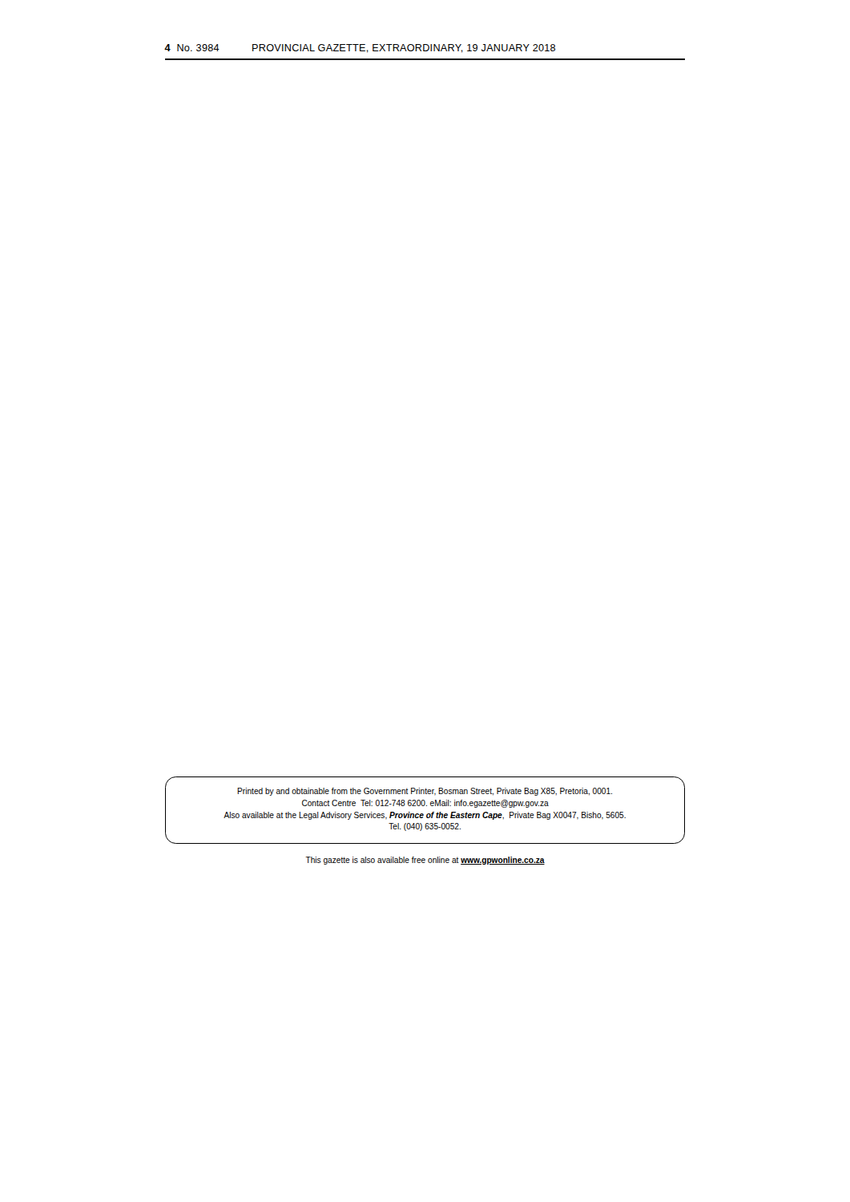4 No. 3984 PROVINCIAL GAZETTE, EXTRAORDINARY, 19 JANUARY 2018
Printed by and obtainable from the Government Printer, Bosman Street, Private Bag X85, Pretoria, 0001.
Contact Centre Tel: 012-748 6200. eMail: info.egazette@gpw.gov.za
Also available at the Legal Advisory Services, Province of the Eastern Cape, Private Bag X0047, Bisho, 5605.
Tel. (040) 635-0052.
This gazette is also available free online at www.gpwonline.co.za